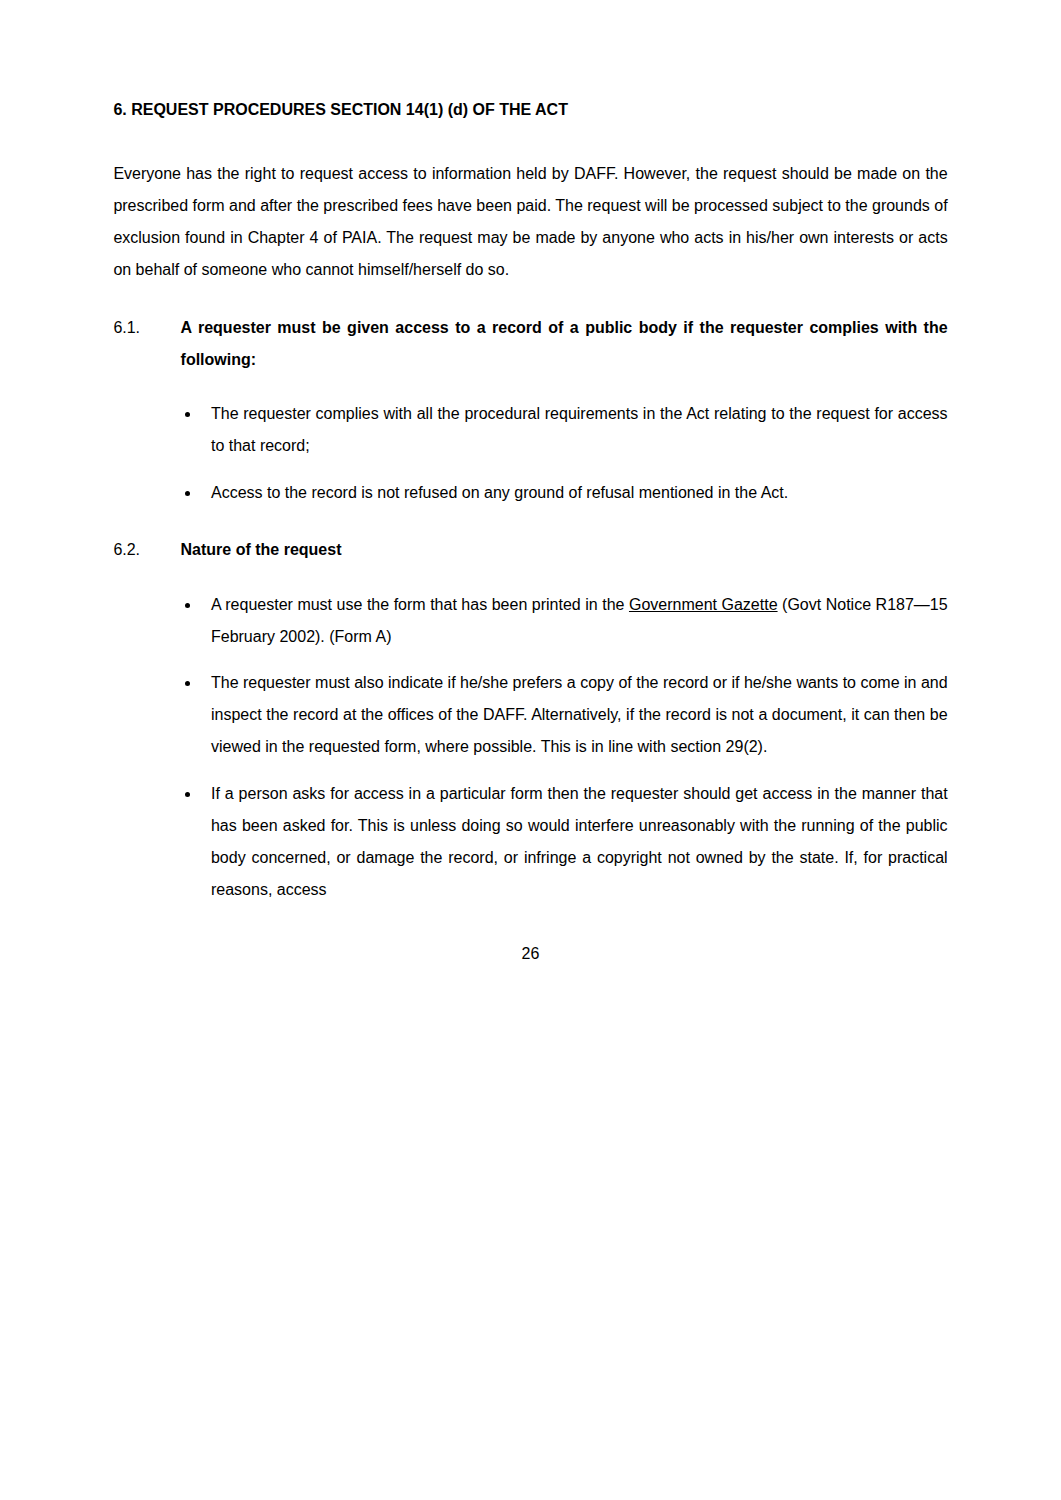6. REQUEST PROCEDURES SECTION 14(1) (d) OF THE ACT
Everyone has the right to request access to information held by DAFF. However, the request should be made on the prescribed form and after the prescribed fees have been paid. The request will be processed subject to the grounds of exclusion found in Chapter 4 of PAIA. The request may be made by anyone who acts in his/her own interests or acts on behalf of someone who cannot himself/herself do so.
6.1.
A requester must be given access to a record of a public body if the requester complies with the following:
The requester complies with all the procedural requirements in the Act relating to the request for access to that record;
Access to the record is not refused on any ground of refusal mentioned in the Act.
6.2.
Nature of the request
A requester must use the form that has been printed in the Government Gazette (Govt Notice R187—15 February 2002). (Form A)
The requester must also indicate if he/she prefers a copy of the record or if he/she wants to come in and inspect the record at the offices of the DAFF. Alternatively, if the record is not a document, it can then be viewed in the requested form, where possible. This is in line with section 29(2).
If a person asks for access in a particular form then the requester should get access in the manner that has been asked for. This is unless doing so would interfere unreasonably with the running of the public body concerned, or damage the record, or infringe a copyright not owned by the state. If, for practical reasons, access
26